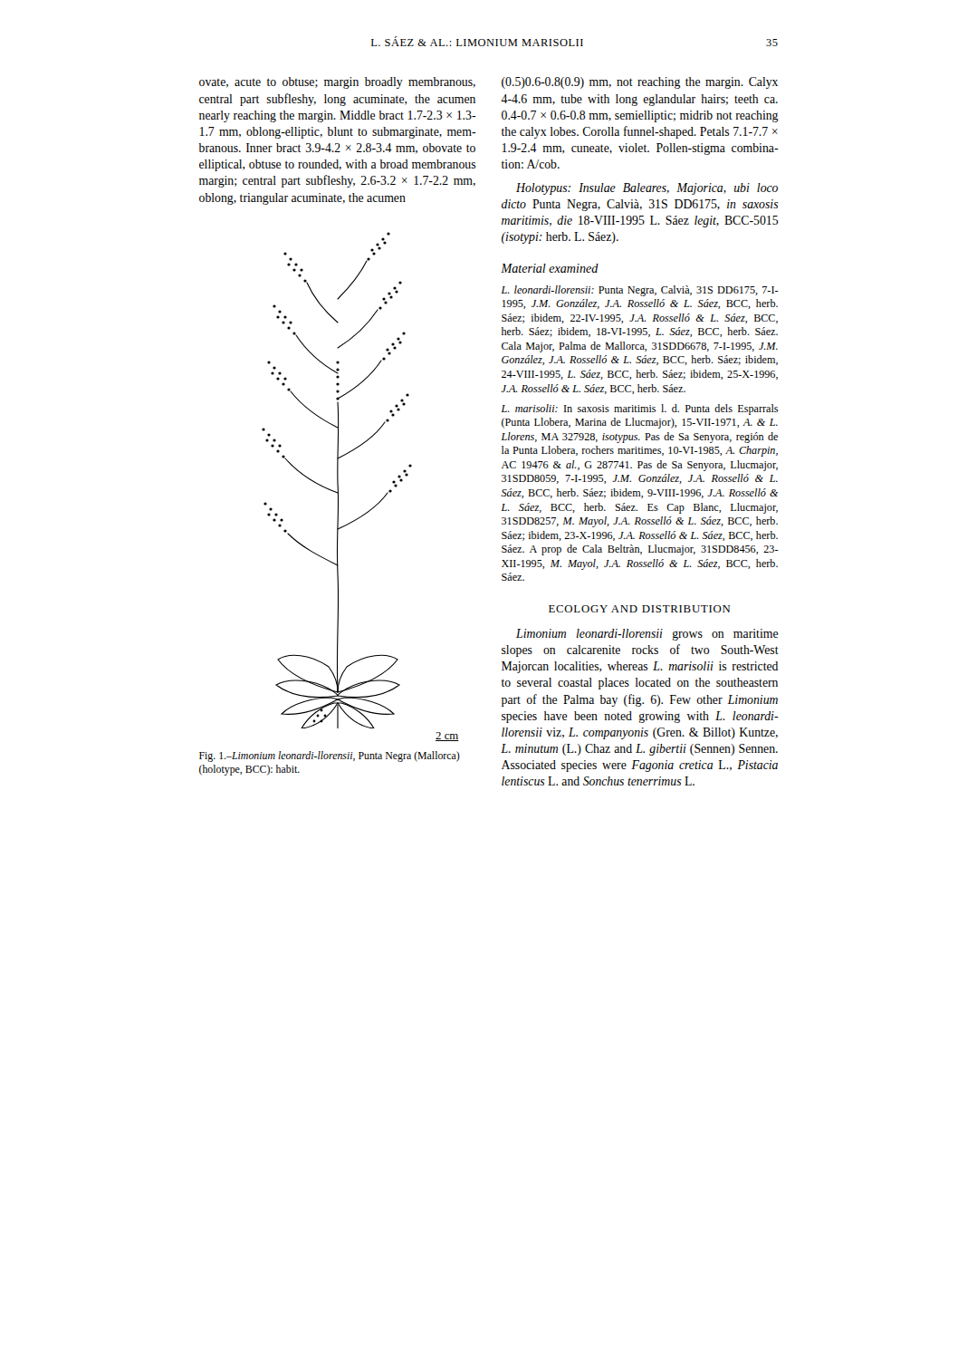L. Sáez & al.: Limonium marisolii 35
ovate, acute to obtuse; margin broadly membranous, central part subfleshy, long acuminate, the acumen nearly reaching the margin. Middle bract 1.7-2.3 × 1.3-1.7 mm, oblong-elliptic, blunt to submarginate, membranous. Inner bract 3.9-4.2 × 2.8-3.4 mm, obovate to elliptical, obtuse to rounded, with a broad membranous margin; central part subfleshy, 2.6-3.2 × 1.7-2.2 mm, oblong, triangular acuminate, the acumen
2 cm
Fig. 1.–Limonium leonardi-llorensii, Punta Negra (Mallorca) (holotype, BCC): habit.
(0.5)0.6-0.8(0.9) mm, not reaching the margin. Calyx 4-4.6 mm, tube with long eglandular hairs; teeth ca. 0.4-0.7 × 0.6-0.8 mm, semielliptic; midrib not reaching the calyx lobes. Corolla funnel-shaped. Petals 7.1-7.7 × 1.9-2.4 mm, cuneate, violet. Pollen-stigma combination: A/cob.
Holotypus: Insulae Baleares, Majorica, ubi loco dicto Punta Negra, Calvià, 31S DD6175, in saxosis maritimis, die 18-VIII-1995 L. Sáez legit, BCC-5015 (isotypi: herb. L. Sáez).
Material examined
L. leonardi-llorensii: Punta Negra, Calvià, 31S DD6175, 7-I-1995, J.M. González, J.A. Rosselló & L. Sáez, BCC, herb. Sáez; ibidem, 22-IV-1995, J.A. Rosselló & L. Sáez, BCC, herb. Sáez; ibidem, 18-VI-1995, L. Sáez, BCC, herb. Sáez. Cala Major, Palma de Mallorca, 31SDD6678, 7-I-1995, J.M. González, J.A. Rosselló & L. Sáez, BCC, herb. Sáez; ibidem, 24-VIII-1995, L. Sáez, BCC, herb. Sáez; ibidem, 25-X-1996, J.A. Rosselló & L. Sáez, BCC, herb. Sáez.
L. marisolii: In saxosis maritimis l. d. Punta dels Esparrals (Punta Llobera, Marina de Llucmajor), 15-VII-1971, A. & L. Llorens, MA 327928, isotypus. Pas de Sa Senyora, región de la Punta Llobera, rochers maritimes, 10-VI-1985, A. Charpin, AC 19476 & al., G 287741. Pas de Sa Senyora, Llucmajor, 31SDD8059, 7-I-1995, J.M. González, J.A. Rosselló & L. Sáez, BCC, herb. Sáez; ibidem, 9-VIII-1996, J.A. Rosselló & L. Sáez, BCC, herb. Sáez. Es Cap Blanc, Llucmajor, 31SDD8257, M. Mayol, J.A. Rosselló & L. Sáez, BCC, herb. Sáez; ibidem, 23-X-1996, J.A. Rosselló & L. Sáez, BCC, herb. Sáez. A prop de Cala Beltràn, Llucmajor, 31SDD8456, 23-XII-1995, M. Mayol, J.A. Rosselló & L. Sáez, BCC, herb. Sáez.
Ecology and distribution
Limonium leonardi-llorensii grows on maritime slopes on calcarenite rocks of two South-West Majorcan localities, whereas L. marisolii is restricted to several coastal places located on the southeastern part of the Palma bay (fig. 6). Few other Limonium species have been noted growing with L. leonardi-llorensii viz, L. companyonis (Gren. & Billot) Kuntze, L. minutum (L.) Chaz and L. gibertii (Sennen) Sennen. Associated species were Fagonia cretica L., Pistacia lentiscus L. and Sonchus tenerrimus L.